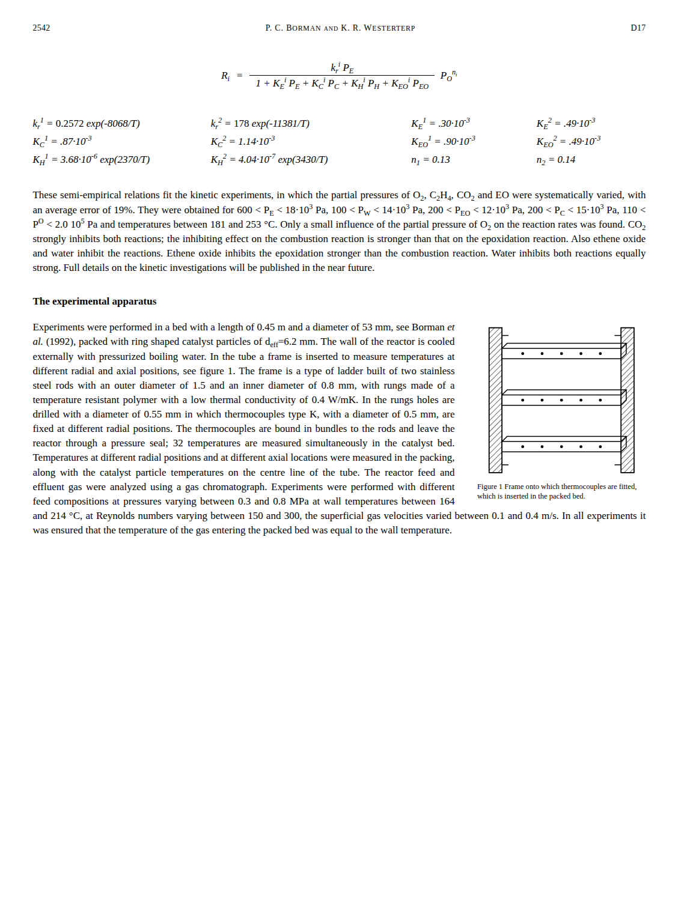2542 P. C. BORMAN and K. R. WESTERTERP D17
Ri = kri PE 1 + KEi PE + KCi PC + KHi PH + KEOi PEO POni
| k r 1 = 0.2572 exp(-8068/T) | k r 2 = 178 exp(-11381/T) | K E 1 = .30·10 -3 | K E 2 = .49·10 -3 |
| K C 1 = .87·10 -3 | K C 2 = 1.14·10 -3 | K EO 1 = .90·10 -3 | K EO 2 = .49·10 -3 |
| K H 1 = 3.68·10 -6 exp(2370/T) | K H 2 = 4.04·10 -7 exp(3430/T) | n 1 = 0.13 | n 2 = 0.14 |
These semi-empirical relations fit the kinetic experiments, in which the partial pressures of O2, C2H4, CO2 and EO were systematically varied, with an average error of 19%. They were obtained for 600 < PE < 18·103 Pa, 100 < PW < 14·103 Pa, 200 < PEO < 12·103 Pa, 200 < PC < 15·103 Pa, 110 < PO < 2.0 105 Pa and temperatures between 181 and 253 °C. Only a small influence of the partial pressure of O2 on the reaction rates was found. CO2 strongly inhibits both reactions; the inhibiting effect on the combustion reaction is stronger than that on the epoxidation reaction. Also ethene oxide and water inhibit the reactions. Ethene oxide inhibits the epoxidation stronger than the combustion reaction. Water inhibits both reactions equally strong. Full details on the kinetic investigations will be published in the near future.
The experimental apparatus
Figure 1 Frame onto which thermocouples are fitted, which is inserted in the packed bed.
Experiments were performed in a bed with a length of 0.45 m and a diameter of 53 mm, see Borman et al. (1992), packed with ring shaped catalyst particles of deff=6.2 mm. The wall of the reactor is cooled externally with pressurized boiling water. In the tube a frame is inserted to measure temperatures at different radial and axial positions, see figure 1. The frame is a type of ladder built of two stainless steel rods with an outer diameter of 1.5 and an inner diameter of 0.8 mm, with rungs made of a temperature resistant polymer with a low thermal conductivity of 0.4 W/mK. In the rungs holes are drilled with a diameter of 0.55 mm in which thermocouples type K, with a diameter of 0.5 mm, are fixed at different radial positions. The thermocouples are bound in bundles to the rods and leave the reactor through a pressure seal; 32 temperatures are measured simultaneously in the catalyst bed. Temperatures at different radial positions and at different axial locations were measured in the packing, along with the catalyst particle temperatures on the centre line of the tube. The reactor feed and effluent gas were analyzed using a gas chromatograph. Experiments were performed with different feed compositions at pressures varying between 0.3 and 0.8 MPa at wall temperatures between 164 and 214 °C, at Reynolds numbers varying between 150 and 300, the superficial gas velocities varied between 0.1 and 0.4 m/s. In all experiments it was ensured that the temperature of the gas entering the packed bed was equal to the wall temperature.